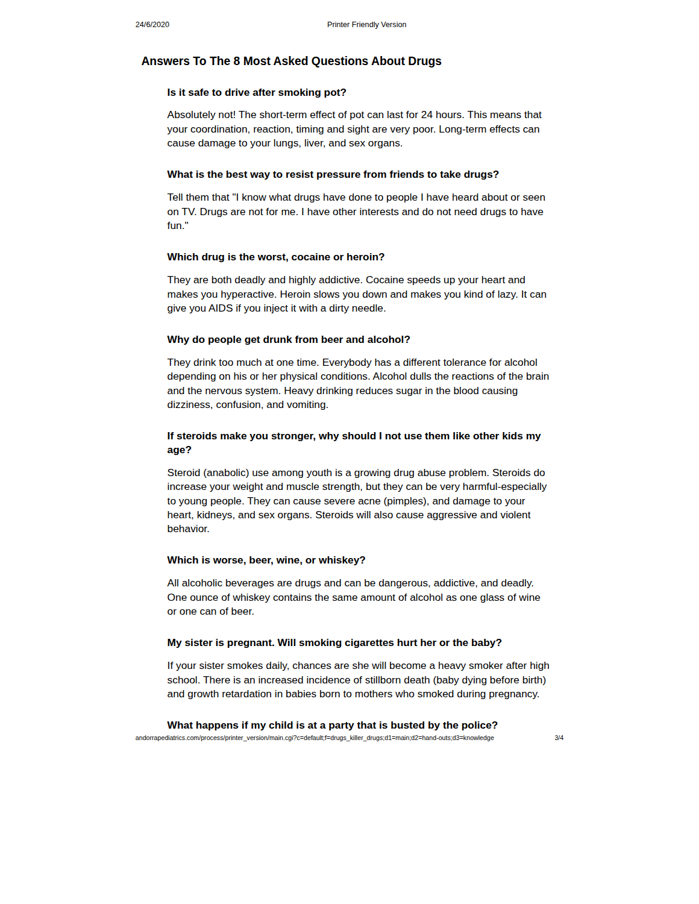24/6/2020
Printer Friendly Version
Answers To The 8 Most Asked Questions About Drugs
Is it safe to drive after smoking pot?
Absolutely not! The short-term effect of pot can last for 24 hours. This means that your coordination, reaction, timing and sight are very poor. Long-term effects can cause damage to your lungs, liver, and sex organs.
What is the best way to resist pressure from friends to take drugs?
Tell them that "I know what drugs have done to people I have heard about or seen on TV. Drugs are not for me. I have other interests and do not need drugs to have fun."
Which drug is the worst, cocaine or heroin?
They are both deadly and highly addictive. Cocaine speeds up your heart and makes you hyperactive. Heroin slows you down and makes you kind of lazy. It can give you AIDS if you inject it with a dirty needle.
Why do people get drunk from beer and alcohol?
They drink too much at one time. Everybody has a different tolerance for alcohol depending on his or her physical conditions. Alcohol dulls the reactions of the brain and the nervous system. Heavy drinking reduces sugar in the blood causing dizziness, confusion, and vomiting.
If steroids make you stronger, why should I not use them like other kids my age?
Steroid (anabolic) use among youth is a growing drug abuse problem. Steroids do increase your weight and muscle strength, but they can be very harmful-especially to young people. They can cause severe acne (pimples), and damage to your heart, kidneys, and sex organs. Steroids will also cause aggressive and violent behavior.
Which is worse, beer, wine, or whiskey?
All alcoholic beverages are drugs and can be dangerous, addictive, and deadly. One ounce of whiskey contains the same amount of alcohol as one glass of wine or one can of beer.
My sister is pregnant. Will smoking cigarettes hurt her or the baby?
If your sister smokes daily, chances are she will become a heavy smoker after high school. There is an increased incidence of stillborn death (baby dying before birth) and growth retardation in babies born to mothers who smoked during pregnancy.
What happens if my child is at a party that is busted by the police?
andorrapediatrics.com/process/printer_version/main.cgi?c=default;f=drugs_killer_drugs;d1=main;d2=hand-outs;d3=knowledge
3/4